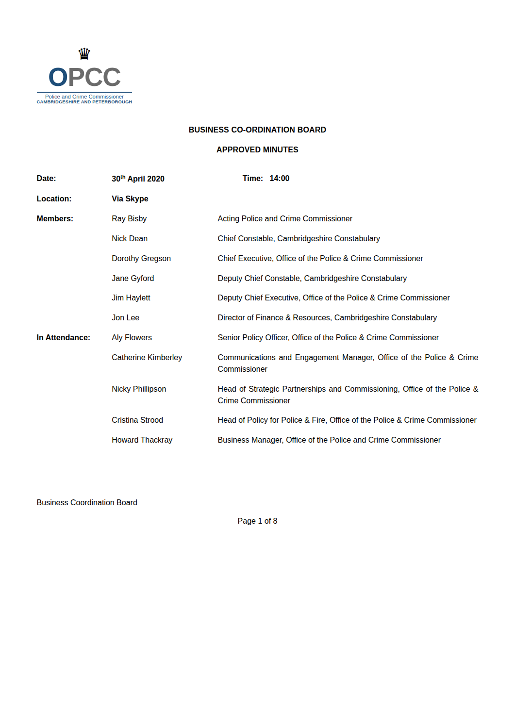♛
OPCC
Police and Crime Commissioner
CAMBRIDGESHIRE AND PETERBOROUGH
BUSINESS CO-ORDINATION BOARD APPROVED MINUTES
| Date: | 30 th April 2020 | Time: 14:00 |
| Location: | Via Skype | |
| Members: | Ray Bisby | Acting Police and Crime Commissioner |
| | Nick Dean | Chief Constable, Cambridgeshire Constabulary |
| | Dorothy Gregson | Chief Executive, Office of the Police & Crime Commissioner |
| | Jane Gyford | Deputy Chief Constable, Cambridgeshire Constabulary |
| | Jim Haylett | Deputy Chief Executive, Office of the Police & Crime Commissioner |
| | Jon Lee | Director of Finance & Resources, Cambridgeshire Constabulary |
| In Attendance: | Aly Flowers | Senior Policy Officer, Office of the Police & Crime Commissioner |
| | Catherine Kimberley | Communications and Engagement Manager, Office of the Police & Crime Commissioner |
| | Nicky Phillipson | Head of Strategic Partnerships and Commissioning, Office of the Police & Crime Commissioner |
| | Cristina Strood | Head of Policy for Police & Fire, Office of the Police & Crime Commissioner |
| | Howard Thackray | Business Manager, Office of the Police and Crime Commissioner |
Business Coordination Board
Page 1 of 8